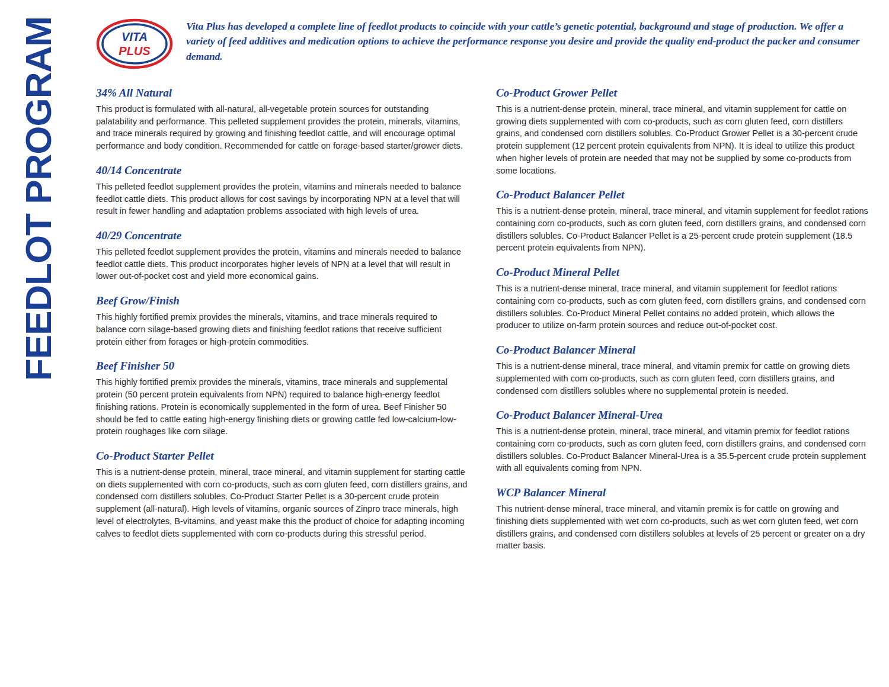FEEDLOT PROGRAM
VITA PLUS
Vita Plus has developed a complete line of feedlot products to coincide with your cattle’s genetic potential, background and stage of production. We offer a variety of feed additives and medication options to achieve the performance response you desire and provide the quality end-product the packer and consumer demand.
34% All Natural
This product is formulated with all-natural, all-vegetable protein sources for outstanding palatability and performance. This pelleted supplement provides the protein, minerals, vitamins, and trace minerals required by growing and finishing feedlot cattle, and will encourage optimal performance and body condition. Recommended for cattle on forage-based starter/grower diets.
40/14 Concentrate
This pelleted feedlot supplement provides the protein, vitamins and minerals needed to balance feedlot cattle diets. This product allows for cost savings by incorporating NPN at a level that will result in fewer handling and adaptation problems associated with high levels of urea.
40/29 Concentrate
This pelleted feedlot supplement provides the protein, vitamins and minerals needed to balance feedlot cattle diets. This product incorporates higher levels of NPN at a level that will result in lower out-of-pocket cost and yield more economical gains.
Beef Grow/Finish
This highly fortified premix provides the minerals, vitamins, and trace minerals required to balance corn silage-based growing diets and finishing feedlot rations that receive sufficient protein either from forages or high-protein commodities.
Beef Finisher 50
This highly fortified premix provides the minerals, vitamins, trace minerals and supplemental protein (50 percent protein equivalents from NPN) required to balance high-energy feedlot finishing rations. Protein is economically supplemented in the form of urea. Beef Finisher 50 should be fed to cattle eating high-energy finishing diets or growing cattle fed low-calcium-low-protein roughages like corn silage.
Co-Product Starter Pellet
This is a nutrient-dense protein, mineral, trace mineral, and vitamin supplement for starting cattle on diets supplemented with corn co-products, such as corn gluten feed, corn distillers grains, and condensed corn distillers solubles. Co-Product Starter Pellet is a 30-percent crude protein supplement (all-natural). High levels of vitamins, organic sources of Zinpro trace minerals, high level of electrolytes, B-vitamins, and yeast make this the product of choice for adapting incoming calves to feedlot diets supplemented with corn co-products during this stressful period.
Co-Product Grower Pellet
This is a nutrient-dense protein, mineral, trace mineral, and vitamin supplement for cattle on growing diets supplemented with corn co-products, such as corn gluten feed, corn distillers grains, and condensed corn distillers solubles. Co-Product Grower Pellet is a 30-percent crude protein supplement (12 percent protein equivalents from NPN). It is ideal to utilize this product when higher levels of protein are needed that may not be supplied by some co-products from some locations.
Co-Product Balancer Pellet
This is a nutrient-dense protein, mineral, trace mineral, and vitamin supplement for feedlot rations containing corn co-products, such as corn gluten feed, corn distillers grains, and condensed corn distillers solubles. Co-Product Balancer Pellet is a 25-percent crude protein supplement (18.5 percent protein equivalents from NPN).
Co-Product Mineral Pellet
This is a nutrient-dense mineral, trace mineral, and vitamin supplement for feedlot rations containing corn co-products, such as corn gluten feed, corn distillers grains, and condensed corn distillers solubles. Co-Product Mineral Pellet contains no added protein, which allows the producer to utilize on-farm protein sources and reduce out-of-pocket cost.
Co-Product Balancer Mineral
This is a nutrient-dense mineral, trace mineral, and vitamin premix for cattle on growing diets supplemented with corn co-products, such as corn gluten feed, corn distillers grains, and condensed corn distillers solubles where no supplemental protein is needed.
Co-Product Balancer Mineral-Urea
This is a nutrient-dense protein, mineral, trace mineral, and vitamin premix for feedlot rations containing corn co-products, such as corn gluten feed, corn distillers grains, and condensed corn distillers solubles. Co-Product Balancer Mineral-Urea is a 35.5-percent crude protein supplement with all equivalents coming from NPN.
WCP Balancer Mineral
This nutrient-dense mineral, trace mineral, and vitamin premix is for cattle on growing and finishing diets supplemented with wet corn co-products, such as wet corn gluten feed, wet corn distillers grains, and condensed corn distillers solubles at levels of 25 percent or greater on a dry matter basis.